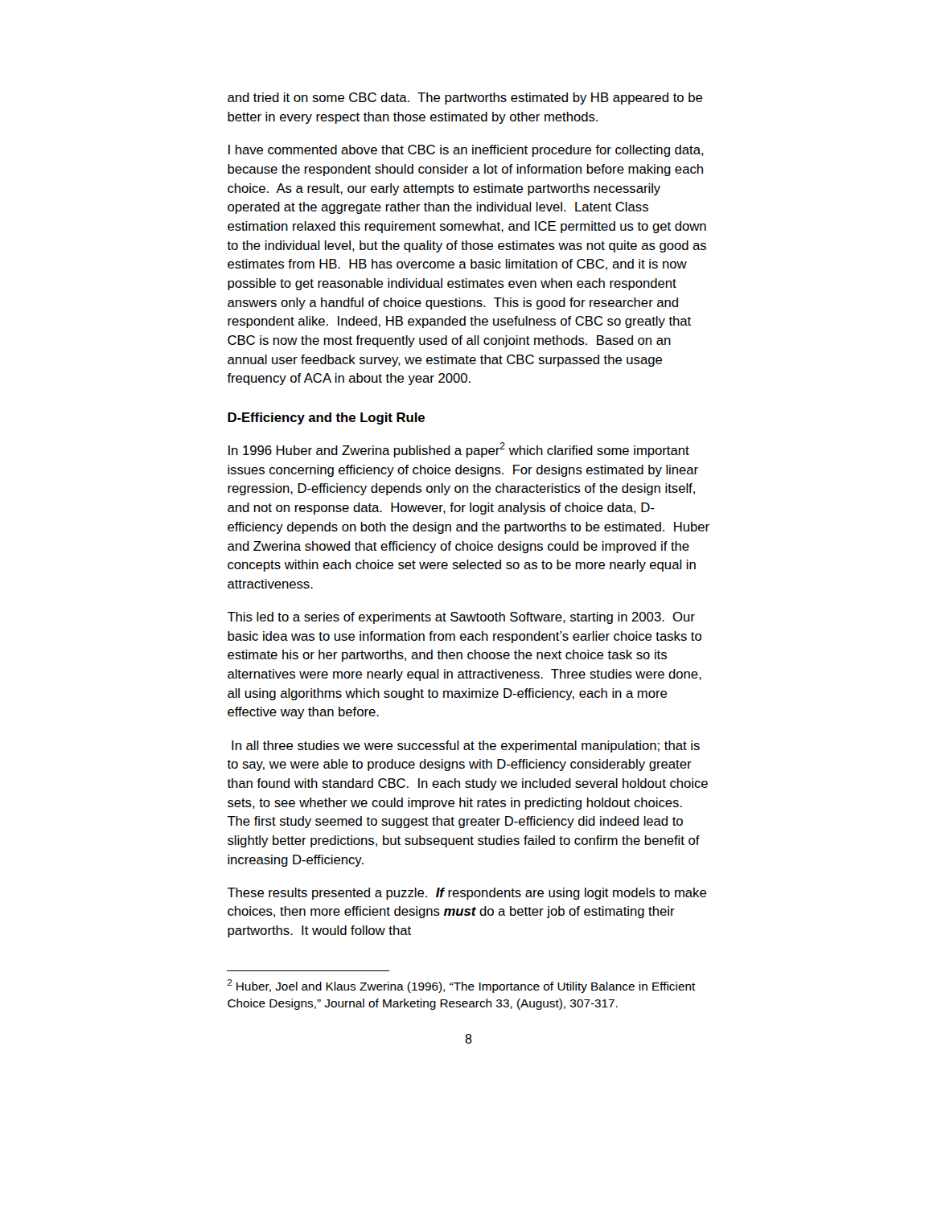and tried it on some CBC data. The partworths estimated by HB appeared to be better in every respect than those estimated by other methods.
I have commented above that CBC is an inefficient procedure for collecting data, because the respondent should consider a lot of information before making each choice. As a result, our early attempts to estimate partworths necessarily operated at the aggregate rather than the individual level. Latent Class estimation relaxed this requirement somewhat, and ICE permitted us to get down to the individual level, but the quality of those estimates was not quite as good as estimates from HB. HB has overcome a basic limitation of CBC, and it is now possible to get reasonable individual estimates even when each respondent answers only a handful of choice questions. This is good for researcher and respondent alike. Indeed, HB expanded the usefulness of CBC so greatly that CBC is now the most frequently used of all conjoint methods. Based on an annual user feedback survey, we estimate that CBC surpassed the usage frequency of ACA in about the year 2000.
D-Efficiency and the Logit Rule
In 1996 Huber and Zwerina published a paper2 which clarified some important issues concerning efficiency of choice designs. For designs estimated by linear regression, D-efficiency depends only on the characteristics of the design itself, and not on response data. However, for logit analysis of choice data, D-efficiency depends on both the design and the partworths to be estimated. Huber and Zwerina showed that efficiency of choice designs could be improved if the concepts within each choice set were selected so as to be more nearly equal in attractiveness.
This led to a series of experiments at Sawtooth Software, starting in 2003. Our basic idea was to use information from each respondent’s earlier choice tasks to estimate his or her partworths, and then choose the next choice task so its alternatives were more nearly equal in attractiveness. Three studies were done, all using algorithms which sought to maximize D-efficiency, each in a more effective way than before.
In all three studies we were successful at the experimental manipulation; that is to say, we were able to produce designs with D-efficiency considerably greater than found with standard CBC. In each study we included several holdout choice sets, to see whether we could improve hit rates in predicting holdout choices. The first study seemed to suggest that greater D-efficiency did indeed lead to slightly better predictions, but subsequent studies failed to confirm the benefit of increasing D-efficiency.
These results presented a puzzle. If respondents are using logit models to make choices, then more efficient designs must do a better job of estimating their partworths. It would follow that
2 Huber, Joel and Klaus Zwerina (1996), “The Importance of Utility Balance in Efficient Choice Designs,” Journal of Marketing Research 33, (August), 307-317.
8